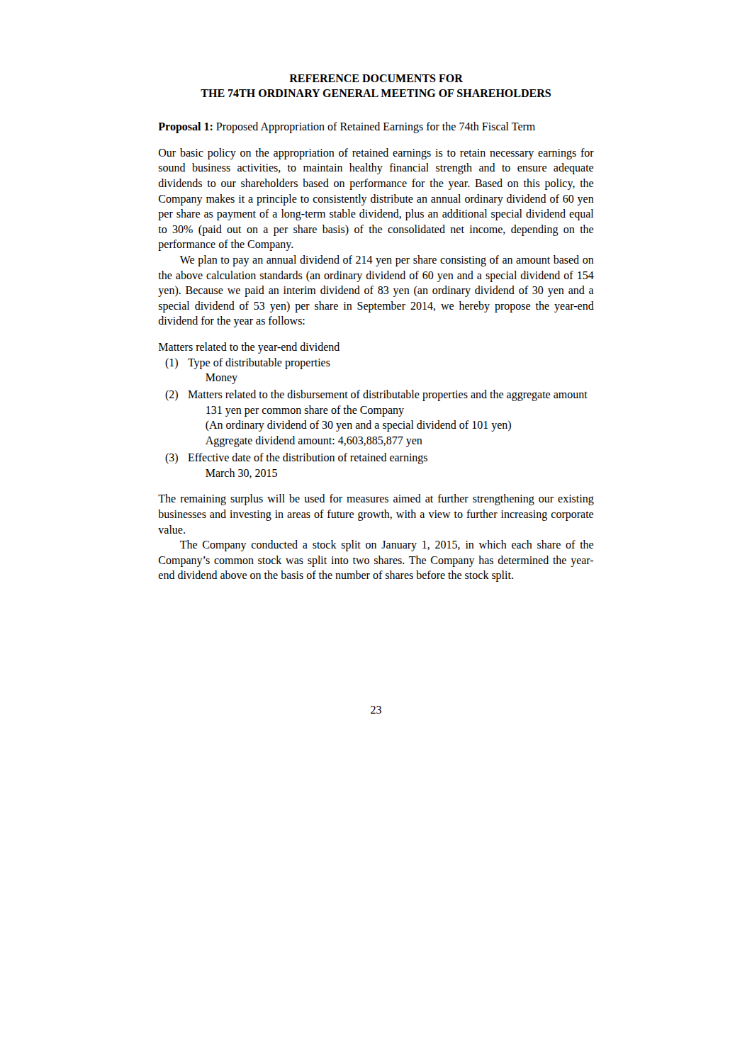REFERENCE DOCUMENTS FOR THE 74TH ORDINARY GENERAL MEETING OF SHAREHOLDERS
Proposal 1: Proposed Appropriation of Retained Earnings for the 74th Fiscal Term
Our basic policy on the appropriation of retained earnings is to retain necessary earnings for sound business activities, to maintain healthy financial strength and to ensure adequate dividends to our shareholders based on performance for the year. Based on this policy, the Company makes it a principle to consistently distribute an annual ordinary dividend of 60 yen per share as payment of a long-term stable dividend, plus an additional special dividend equal to 30% (paid out on a per share basis) of the consolidated net income, depending on the performance of the Company.
We plan to pay an annual dividend of 214 yen per share consisting of an amount based on the above calculation standards (an ordinary dividend of 60 yen and a special dividend of 154 yen). Because we paid an interim dividend of 83 yen (an ordinary dividend of 30 yen and a special dividend of 53 yen) per share in September 2014, we hereby propose the year-end dividend for the year as follows:
Matters related to the year-end dividend
(1) Type of distributable properties Money
(2) Matters related to the disbursement of distributable properties and the aggregate amount 131 yen per common share of the Company (An ordinary dividend of 30 yen and a special dividend of 101 yen) Aggregate dividend amount: 4,603,885,877 yen
(3) Effective date of the distribution of retained earnings March 30, 2015
The remaining surplus will be used for measures aimed at further strengthening our existing businesses and investing in areas of future growth, with a view to further increasing corporate value.
The Company conducted a stock split on January 1, 2015, in which each share of the Company’s common stock was split into two shares. The Company has determined the year-end dividend above on the basis of the number of shares before the stock split.
23